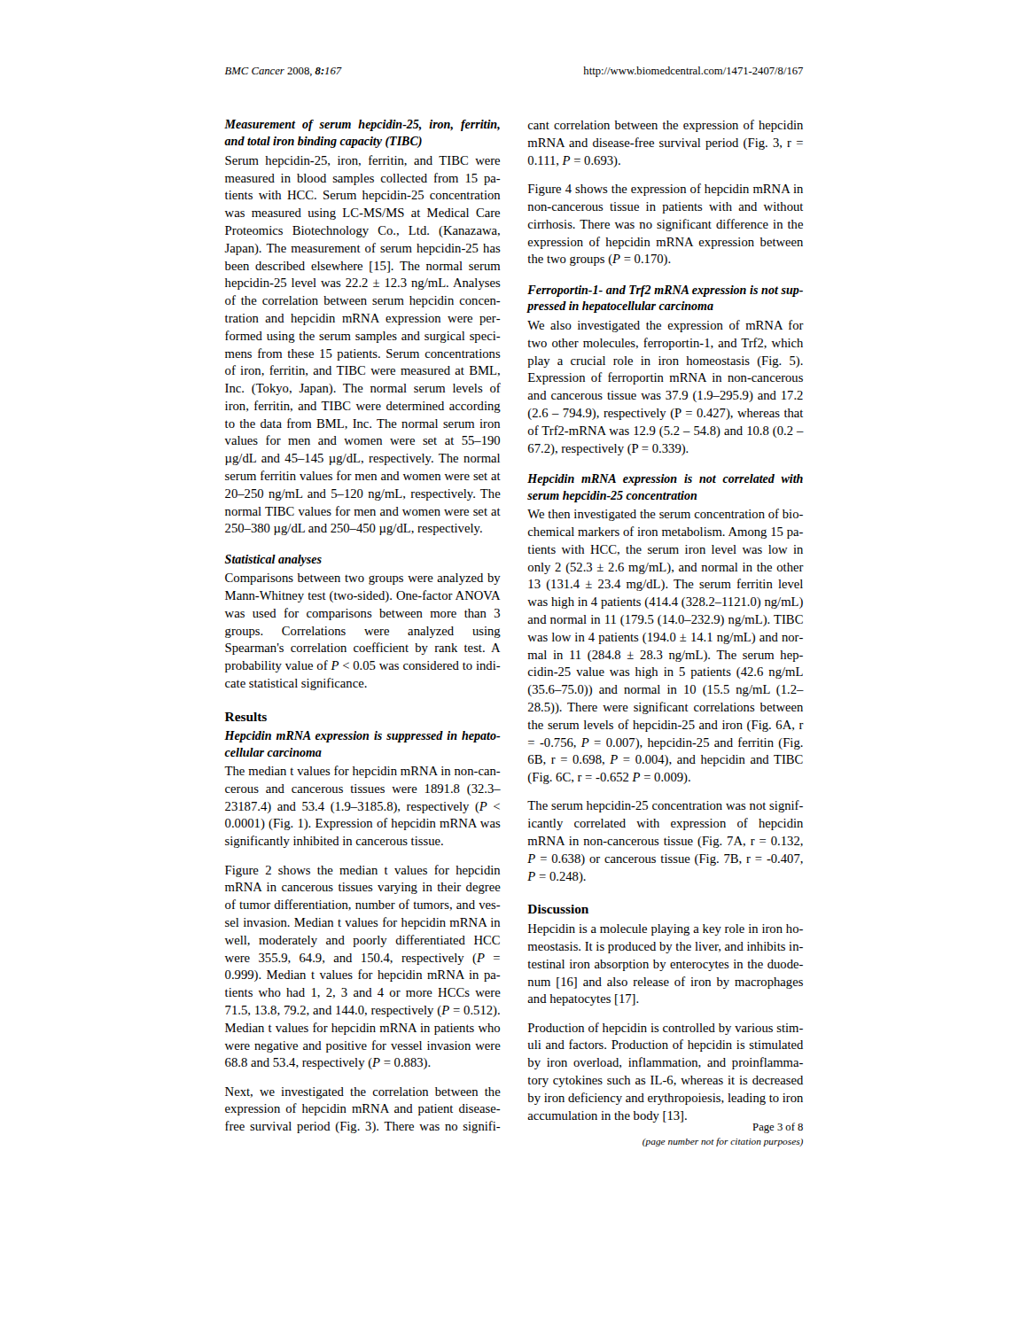BMC Cancer 2008, 8: 167
http://www.biomedcentral.com/1471-2407/8/167
Measurement of serum hepcidin-25, iron, ferritin, and total iron binding capacity (TIBC)
Serum hepcidin-25, iron, ferritin, and TIBC were measured in blood samples collected from 15 patients with HCC. Serum hepcidin-25 concentration was measured using LC-MS/MS at Medical Care Proteomics Biotechnology Co., Ltd. (Kanazawa, Japan). The measurement of serum hepcidin-25 has been described elsewhere [15]. The normal serum hepcidin-25 level was 22.2 ± 12.3 ng/mL. Analyses of the correlation between serum hepcidin concentration and hepcidin mRNA expression were performed using the serum samples and surgical specimens from these 15 patients. Serum concentrations of iron, ferritin, and TIBC were measured at BML, Inc. (Tokyo, Japan). The normal serum levels of iron, ferritin, and TIBC were determined according to the data from BML, Inc. The normal serum iron values for men and women were set at 55–190 µg/dL and 45–145 µg/dL, respectively. The normal serum ferritin values for men and women were set at 20–250 ng/mL and 5–120 ng/mL, respectively. The normal TIBC values for men and women were set at 250–380 µg/dL and 250–450 µg/dL, respectively.
Statistical analyses
Comparisons between two groups were analyzed by Mann-Whitney test (two-sided). One-factor ANOVA was used for comparisons between more than 3 groups. Correlations were analyzed using Spearman's correlation coefficient by rank test. A probability value of P < 0.05 was considered to indicate statistical significance.
Results
Hepcidin mRNA expression is suppressed in hepatocellular carcinoma
The median t values for hepcidin mRNA in non-cancerous and cancerous tissues were 1891.8 (32.3–23187.4) and 53.4 (1.9–3185.8), respectively (P < 0.0001) (Fig. 1). Expression of hepcidin mRNA was significantly inhibited in cancerous tissue.
Figure 2 shows the median t values for hepcidin mRNA in cancerous tissues varying in their degree of tumor differentiation, number of tumors, and vessel invasion. Median t values for hepcidin mRNA in well, moderately and poorly differentiated HCC were 355.9, 64.9, and 150.4, respectively (P = 0.999). Median t values for hepcidin mRNA in patients who had 1, 2, 3 and 4 or more HCCs were 71.5, 13.8, 79.2, and 144.0, respectively (P = 0.512). Median t values for hepcidin mRNA in patients who were negative and positive for vessel invasion were 68.8 and 53.4, respectively (P = 0.883).
Next, we investigated the correlation between the expression of hepcidin mRNA and patient disease-free survival period (Fig. 3). There was no significant correlation between the expression of hepcidin mRNA and disease-free survival period (Fig. 3, r = 0.111, P = 0.693).
Figure 4 shows the expression of hepcidin mRNA in non-cancerous tissue in patients with and without cirrhosis. There was no significant difference in the expression of hepcidin mRNA expression between the two groups (P = 0.170).
Ferroportin-1- and Trf2 mRNA expression is not suppressed in hepatocellular carcinoma
We also investigated the expression of mRNA for two other molecules, ferroportin-1, and Trf2, which play a crucial role in iron homeostasis (Fig. 5). Expression of ferroportin mRNA in non-cancerous and cancerous tissue was 37.9 (1.9–295.9) and 17.2 (2.6 – 794.9), respectively (P = 0.427), whereas that of Trf2-mRNA was 12.9 (5.2 – 54.8) and 10.8 (0.2 – 67.2), respectively (P = 0.339).
Hepcidin mRNA expression is not correlated with serum hepcidin-25 concentration
We then investigated the serum concentration of biochemical markers of iron metabolism. Among 15 patients with HCC, the serum iron level was low in only 2 (52.3 ± 2.6 mg/mL), and normal in the other 13 (131.4 ± 23.4 mg/dL). The serum ferritin level was high in 4 patients (414.4 (328.2–1121.0) ng/mL) and normal in 11 (179.5 (14.0–232.9) ng/mL). TIBC was low in 4 patients (194.0 ± 14.1 ng/mL) and normal in 11 (284.8 ± 28.3 ng/mL). The serum hepcidin-25 value was high in 5 patients (42.6 ng/mL (35.6–75.0)) and normal in 10 (15.5 ng/mL (1.2–28.5)). There were significant correlations between the serum levels of hepcidin-25 and iron (Fig. 6A, r = -0.756, P = 0.007), hepcidin-25 and ferritin (Fig. 6B, r = 0.698, P = 0.004), and hepcidin and TIBC (Fig. 6C, r = -0.652 P = 0.009).
The serum hepcidin-25 concentration was not significantly correlated with expression of hepcidin mRNA in non-cancerous tissue (Fig. 7A, r = 0.132, P = 0.638) or cancerous tissue (Fig. 7B, r = -0.407, P = 0.248).
Discussion
Hepcidin is a molecule playing a key role in iron homeostasis. It is produced by the liver, and inhibits intestinal iron absorption by enterocytes in the duodenum [16] and also release of iron by macrophages and hepatocytes [17].
Production of hepcidin is controlled by various stimuli and factors. Production of hepcidin is stimulated by iron overload, inflammation, and proinflammatory cytokines such as IL-6, whereas it is decreased by iron deficiency and erythropoiesis, leading to iron accumulation in the body [13].
Page 3 of 8
(page number not for citation purposes)